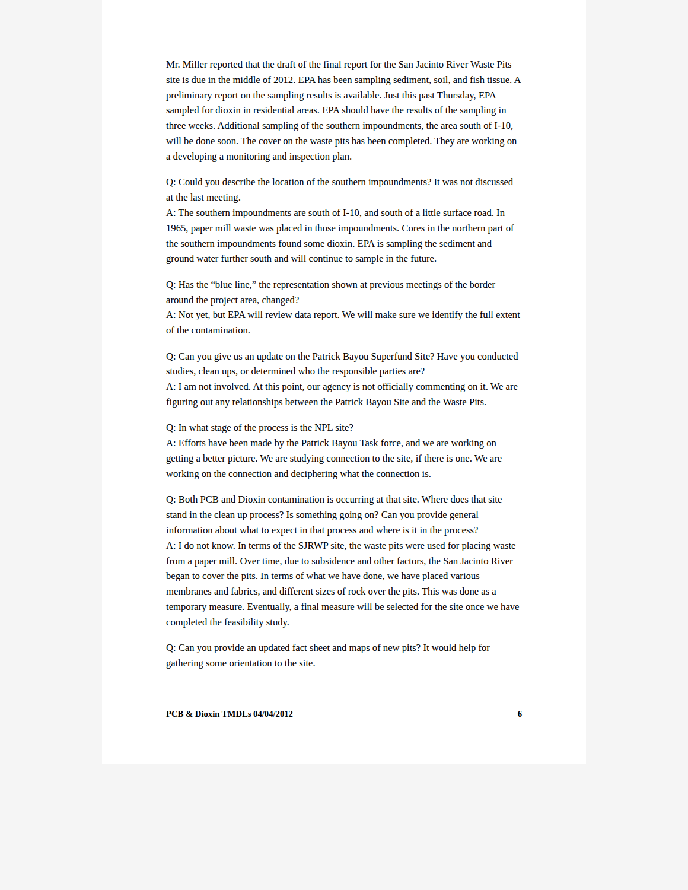Mr. Miller reported that the draft of the final report for the San Jacinto River Waste Pits site is due in the middle of 2012. EPA has been sampling sediment, soil, and fish tissue. A preliminary report on the sampling results is available. Just this past Thursday, EPA sampled for dioxin in residential areas. EPA should have the results of the sampling in three weeks. Additional sampling of the southern impoundments, the area south of I-10, will be done soon. The cover on the waste pits has been completed. They are working on a developing a monitoring and inspection plan.
Q: Could you describe the location of the southern impoundments? It was not discussed at the last meeting.
A: The southern impoundments are south of I-10, and south of a little surface road. In 1965, paper mill waste was placed in those impoundments. Cores in the northern part of the southern impoundments found some dioxin. EPA is sampling the sediment and ground water further south and will continue to sample in the future.
Q: Has the “blue line,” the representation shown at previous meetings of the border around the project area, changed?
A: Not yet, but EPA will review data report. We will make sure we identify the full extent of the contamination.
Q: Can you give us an update on the Patrick Bayou Superfund Site? Have you conducted studies, clean ups, or determined who the responsible parties are?
A: I am not involved. At this point, our agency is not officially commenting on it. We are figuring out any relationships between the Patrick Bayou Site and the Waste Pits.
Q: In what stage of the process is the NPL site?
A: Efforts have been made by the Patrick Bayou Task force, and we are working on getting a better picture. We are studying connection to the site, if there is one. We are working on the connection and deciphering what the connection is.
Q: Both PCB and Dioxin contamination is occurring at that site. Where does that site stand in the clean up process? Is something going on? Can you provide general information about what to expect in that process and where is it in the process?
A: I do not know. In terms of the SJRWP site, the waste pits were used for placing waste from a paper mill. Over time, due to subsidence and other factors, the San Jacinto River began to cover the pits. In terms of what we have done, we have placed various membranes and fabrics, and different sizes of rock over the pits. This was done as a temporary measure. Eventually, a final measure will be selected for the site once we have completed the feasibility study.
Q: Can you provide an updated fact sheet and maps of new pits? It would help for gathering some orientation to the site.
PCB & Dioxin TMDLs 04/04/2012 6